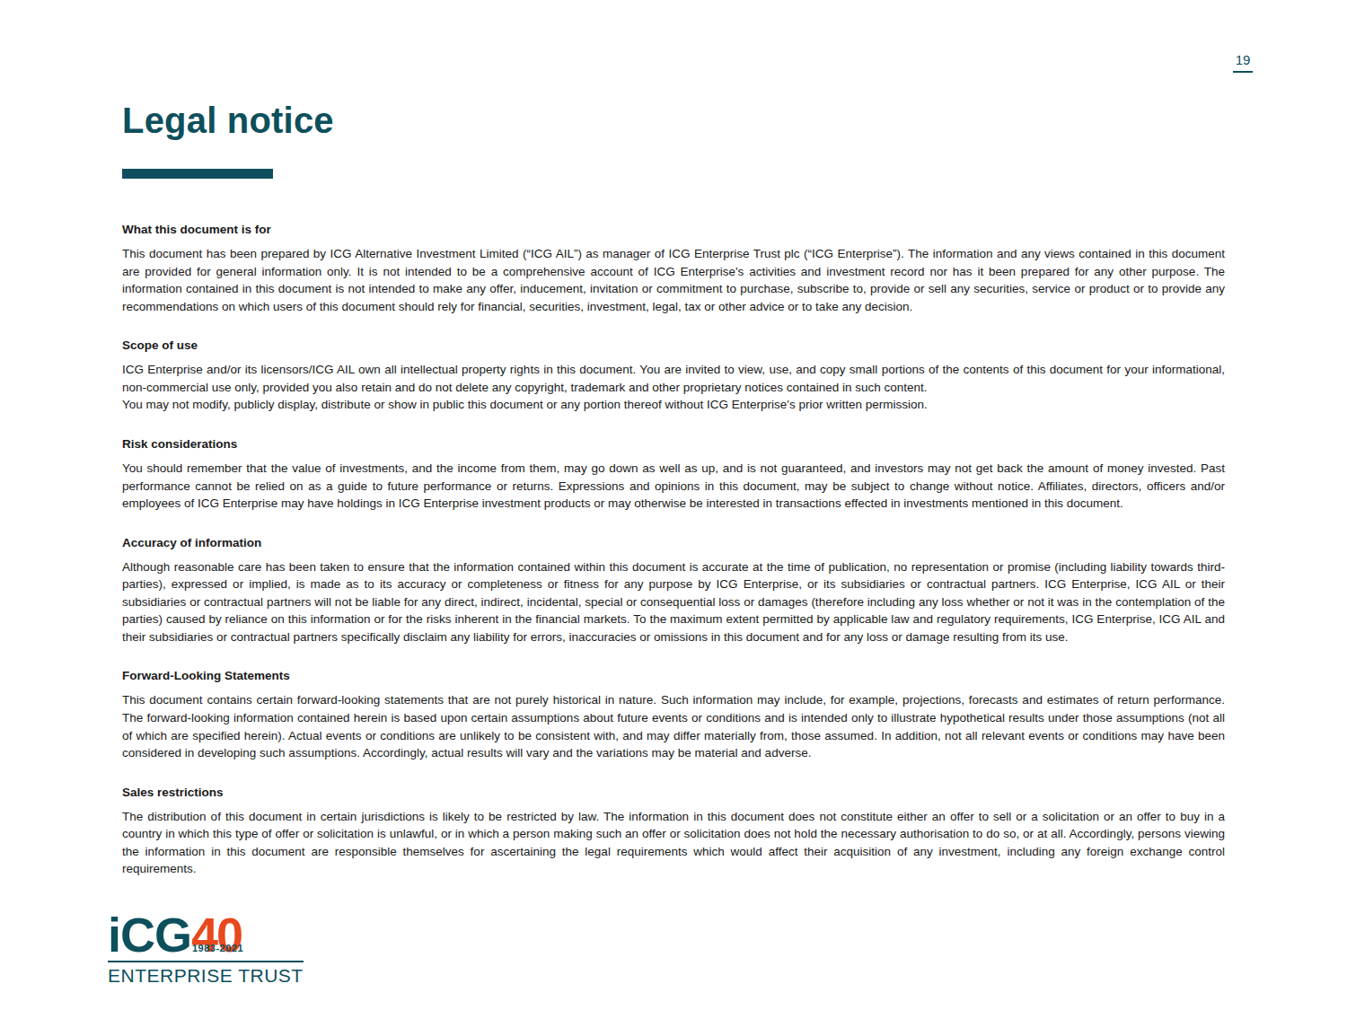19
Legal notice
What this document is for
This document has been prepared by ICG Alternative Investment Limited (“ICG AIL”) as manager of ICG Enterprise Trust plc (“ICG Enterprise”). The information and any views contained in this document are provided for general information only. It is not intended to be a comprehensive account of ICG Enterprise's activities and investment record nor has it been prepared for any other purpose. The information contained in this document is not intended to make any offer, inducement, invitation or commitment to purchase, subscribe to, provide or sell any securities, service or product or to provide any recommendations on which users of this document should rely for financial, securities, investment, legal, tax or other advice or to take any decision.
Scope of use
ICG Enterprise and/or its licensors/ICG AIL own all intellectual property rights in this document. You are invited to view, use, and copy small portions of the contents of this document for your informational, non-commercial use only, provided you also retain and do not delete any copyright, trademark and other proprietary notices contained in such content.
You may not modify, publicly display, distribute or show in public this document or any portion thereof without ICG Enterprise's prior written permission.
Risk considerations
You should remember that the value of investments, and the income from them, may go down as well as up, and is not guaranteed, and investors may not get back the amount of money invested. Past performance cannot be relied on as a guide to future performance or returns. Expressions and opinions in this document, may be subject to change without notice. Affiliates, directors, officers and/or employees of ICG Enterprise may have holdings in ICG Enterprise investment products or may otherwise be interested in transactions effected in investments mentioned in this document.
Accuracy of information
Although reasonable care has been taken to ensure that the information contained within this document is accurate at the time of publication, no representation or promise (including liability towards third-parties), expressed or implied, is made as to its accuracy or completeness or fitness for any purpose by ICG Enterprise, or its subsidiaries or contractual partners. ICG Enterprise, ICG AIL or their subsidiaries or contractual partners will not be liable for any direct, indirect, incidental, special or consequential loss or damages (therefore including any loss whether or not it was in the contemplation of the parties) caused by reliance on this information or for the risks inherent in the financial markets. To the maximum extent permitted by applicable law and regulatory requirements, ICG Enterprise, ICG AIL and their subsidiaries or contractual partners specifically disclaim any liability for errors, inaccuracies or omissions in this document and for any loss or damage resulting from its use.
Forward-Looking Statements
This document contains certain forward-looking statements that are not purely historical in nature. Such information may include, for example, projections, forecasts and estimates of return performance. The forward-looking information contained herein is based upon certain assumptions about future events or conditions and is intended only to illustrate hypothetical results under those assumptions (not all of which are specified herein). Actual events or conditions are unlikely to be consistent with, and may differ materially from, those assumed. In addition, not all relevant events or conditions may have been considered in developing such assumptions. Accordingly, actual results will vary and the variations may be material and adverse.
Sales restrictions
The distribution of this document in certain jurisdictions is likely to be restricted by law. The information in this document does not constitute either an offer to sell or a solicitation or an offer to buy in a country in which this type of offer or solicitation is unlawful, or in which a person making such an offer or solicitation does not hold the necessary authorisation to do so, or at all. Accordingly, persons viewing the information in this document are responsible themselves for ascertaining the legal requirements which would affect their acquisition of any investment, including any foreign exchange control requirements.
iCG 401983-2021
ENTERPRISE TRUST